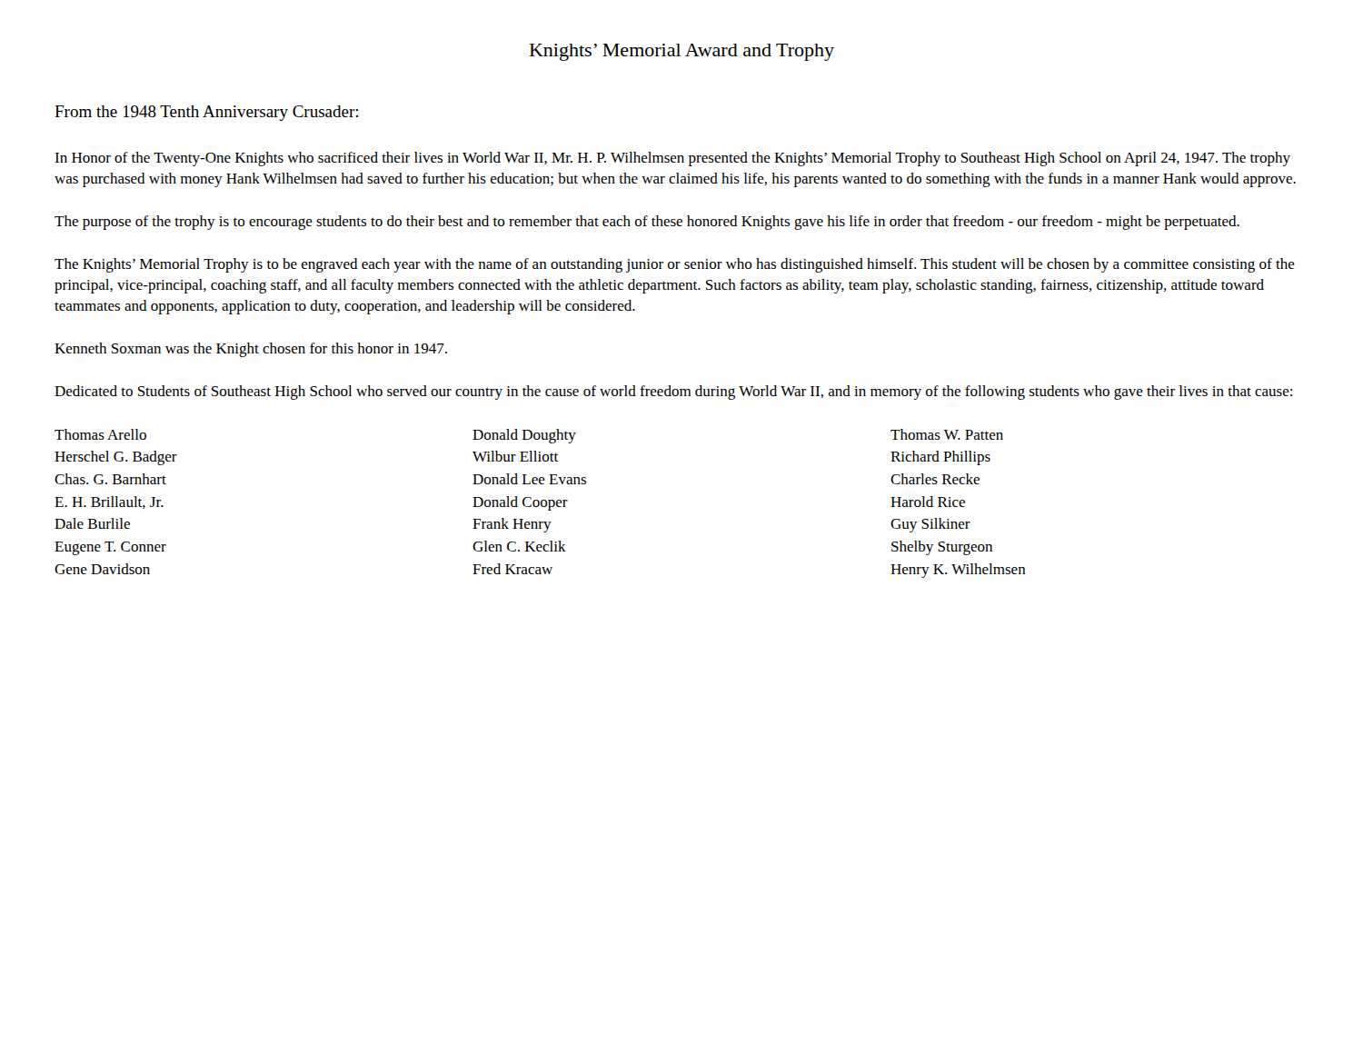Knights’ Memorial Award and Trophy
From the 1948 Tenth Anniversary Crusader:
In Honor of the Twenty-One Knights who sacrificed their lives in World War II, Mr. H. P. Wilhelmsen presented the Knights’ Memorial Trophy to Southeast High School on April 24, 1947. The trophy was purchased with money Hank Wilhelmsen had saved to further his education; but when the war claimed his life, his parents wanted to do something with the funds in a manner Hank would approve.
The purpose of the trophy is to encourage students to do their best and to remember that each of these honored Knights gave his life in order that freedom - our freedom - might be perpetuated.
The Knights’ Memorial Trophy is to be engraved each year with the name of an outstanding junior or senior who has distinguished himself. This student will be chosen by a committee consisting of the principal, vice-principal, coaching staff, and all faculty members connected with the athletic department. Such factors as ability, team play, scholastic standing, fairness, citizenship, attitude toward teammates and opponents, application to duty, cooperation, and leadership will be considered.
Kenneth Soxman was the Knight chosen for this honor in 1947.
Dedicated to Students of Southeast High School who served our country in the cause of world freedom during World War II, and in memory of the following students who gave their lives in that cause:
| Thomas Arello | Donald Doughty | Thomas W. Patten |
| Herschel G. Badger | Wilbur Elliott | Richard Phillips |
| Chas. G. Barnhart | Donald Lee Evans | Charles Recke |
| E. H. Brillault, Jr. | Donald Cooper | Harold Rice |
| Dale Burlile | Frank Henry | Guy Silkiner |
| Eugene T. Conner | Glen C. Keclik | Shelby Sturgeon |
| Gene Davidson | Fred Kracaw | Henry K. Wilhelmsen |